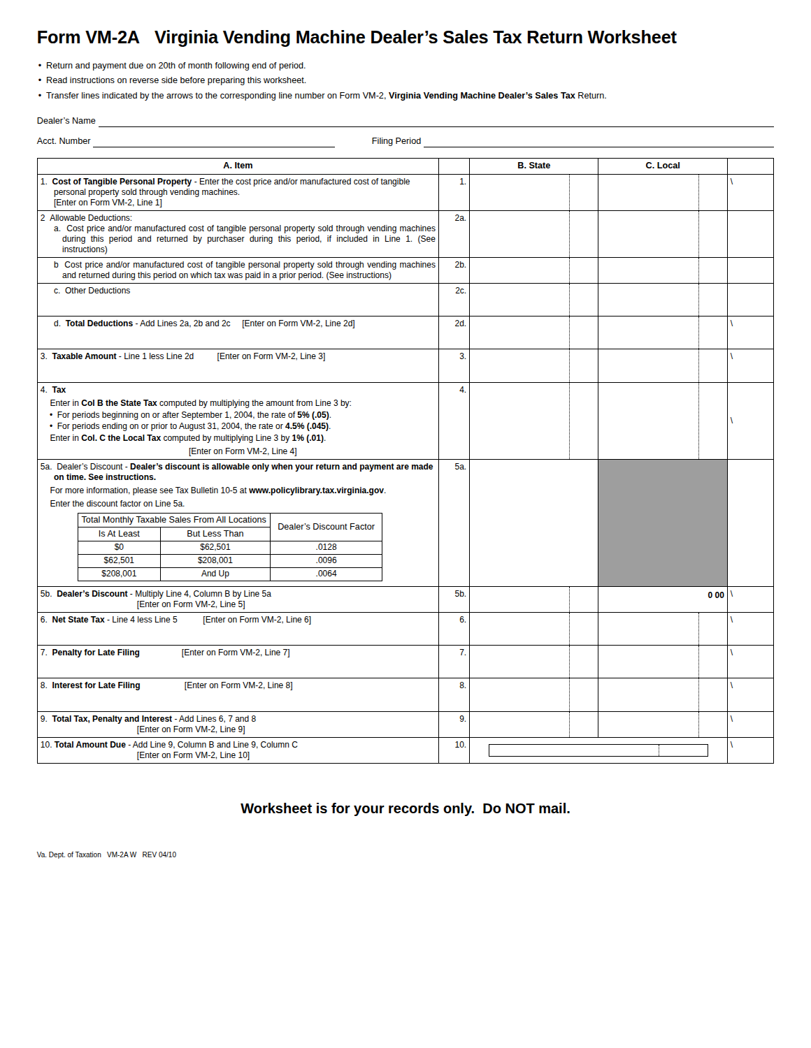Form VM-2AVirginia Vending Machine Dealer’s Sales Tax Return Worksheet
Return and payment due on 20th of month following end of period.
Read instructions on reverse side before preparing this worksheet.
Transfer lines indicated by the arrows to the corresponding line number on Form VM-2, Virginia Vending Machine Dealer’s Sales Tax Return.
Dealer’s Name
Acct. Number Filing Period
| A. Item | | B. State | C. Local | |
| --- | --- | --- | --- | --- |
| 1. Cost of Tangible Personal Property - Enter the cost price and/or manufactured cost of tangible personal property sold through vending machines. [Enter on Form VM-2, Line 1] | 1. | | | \ |
| 2 Allowable Deductions: a. Cost price and/or manufactured cost of tangible personal property sold through vending machines during this period and returned by purchaser during this period, if included in Line 1. (See instructions) | 2a. | | | |
| b Cost price and/or manufactured cost of tangible personal property sold through vending machines and returned during this period on which tax was paid in a prior period. (See instructions) | 2b. | | | |
| c. Other Deductions | 2c. | | | |
| d. Total Deductions - Add Lines 2a, 2b and 2c [Enter on Form VM-2, Line 2d] | 2d. | | | \ |
| 3. Taxable Amount - Line 1 less Line 2d [Enter on Form VM-2, Line 3] | 3. | | | \ |
| 4. Tax Enter in Col B the State Tax computed by multiplying the amount from Line 3 by: For periods beginning on or after September 1, 2004, the rate of 5% (.05) . For periods ending on or prior to August 31, 2004, the rate or 4.5% (.045) . Enter in Col. C the Local Tax computed by multiplying Line 3 by 1% (.01) . [Enter on Form VM-2, Line 4] | 4. | | | \ |
| 5a. Dealer’s Discount - Dealer’s discount is allowable only when your return and payment are made on time. See instructions. For more information, please see Tax Bulletin 10-5 at www.policylibrary.tax.virginia.gov . Enter the discount factor on Line 5a. / Total Monthly Taxable Sales From All Locations / Dealer’s Discount Factor / / --- / --- / / Is At Least / But Less Than / / $0 / $62,501 / .0128 / / $62,501 / $208,001 / .0096 / / $208,001 / And Up / .0064 / | 5a. | | | |
| 5b. Dealer’s Discount - Multiply Line 4, Column B by Line 5a [Enter on Form VM-2, Line 5] | 5b. | | 0 00 | \ |
| 6. Net State Tax - Line 4 less Line 5 [Enter on Form VM-2, Line 6] | 6. | | | \ |
| 7. Penalty for Late Filing [Enter on Form VM-2, Line 7] | 7. | | | \ |
| 8. Interest for Late Filing [Enter on Form VM-2, Line 8] | 8. | | | \ |
| 9. Total Tax, Penalty and Interest - Add Lines 6, 7 and 8 [Enter on Form VM-2, Line 9] | 9. | | | \ |
| 10. Total Amount Due - Add Line 9, Column B and Line 9, Column C [Enter on Form VM-2, Line 10] | 10. | | \ |
Worksheet is for your records only. Do NOT mail.
Va. Dept. of Taxation VM-2A W REV 04/10